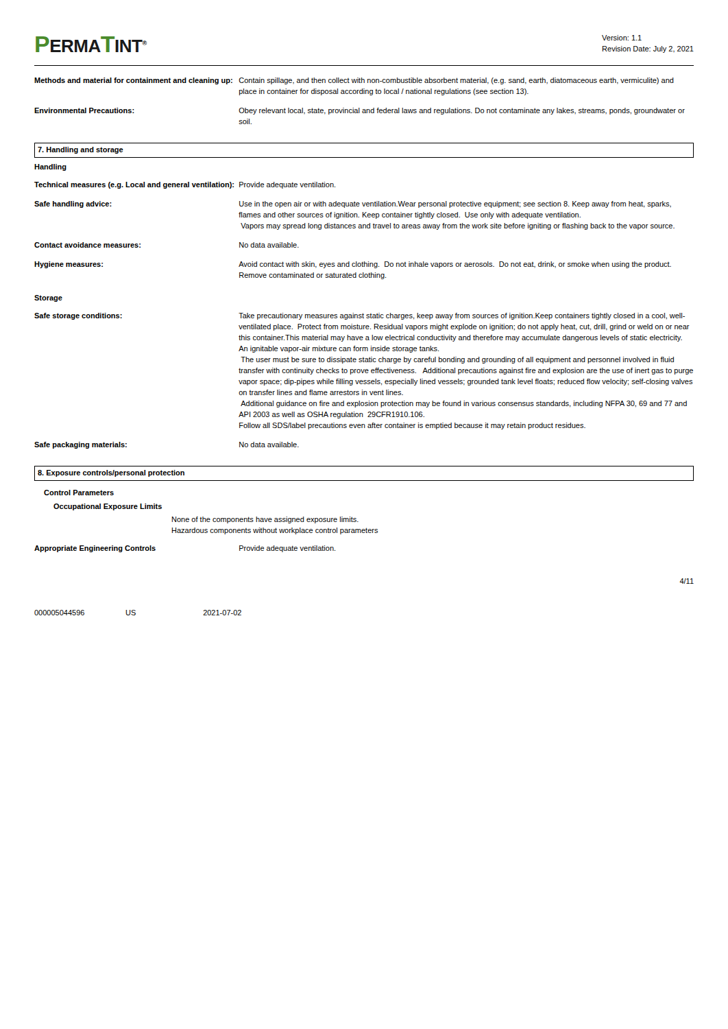PERMA TINT®
Version: 1.1
Revision Date: July 2, 2021
| Methods and material for containment and cleaning up: | Contain spillage, and then collect with non-combustible absorbent material, (e.g. sand, earth, diatomaceous earth, vermiculite) and place in container for disposal according to local / national regulations (see section 13). |
| Environmental Precautions: | Obey relevant local, state, provincial and federal laws and regulations. Do not contaminate any lakes, streams, ponds, groundwater or soil. |
7. Handling and storage
Handling
| Technical measures (e.g. Local and general ventilation): | Provide adequate ventilation. |
| Safe handling advice: | Use in the open air or with adequate ventilation.Wear personal protective equipment; see section 8. Keep away from heat, sparks, flames and other sources of ignition. Keep container tightly closed. Use only with adequate ventilation. Vapors may spread long distances and travel to areas away from the work site before igniting or flashing back to the vapor source. |
| Contact avoidance measures: | No data available. |
| Hygiene measures: | Avoid contact with skin, eyes and clothing. Do not inhale vapors or aerosols. Do not eat, drink, or smoke when using the product. Remove contaminated or saturated clothing. |
Storage
| Safe storage conditions: | Take precautionary measures against static charges, keep away from sources of ignition.Keep containers tightly closed in a cool, well-ventilated place. Protect from moisture. Residual vapors might explode on ignition; do not apply heat, cut, drill, grind or weld on or near this container.This material may have a low electrical conductivity and therefore may accumulate dangerous levels of static electricity. An ignitable vapor-air mixture can form inside storage tanks. The user must be sure to dissipate static charge by careful bonding and grounding of all equipment and personnel involved in fluid transfer with continuity checks to prove effectiveness. Additional precautions against fire and explosion are the use of inert gas to purge vapor space; dip-pipes while filling vessels, especially lined vessels; grounded tank level floats; reduced flow velocity; self-closing valves on transfer lines and flame arrestors in vent lines. Additional guidance on fire and explosion protection may be found in various consensus standards, including NFPA 30, 69 and 77 and API 2003 as well as OSHA regulation 29CFR1910.106. Follow all SDS/label precautions even after container is emptied because it may retain product residues. |
| Safe packaging materials: | No data available. |
8. Exposure controls/personal protection
Control Parameters
Occupational Exposure Limits
None of the components have assigned exposure limits.
Hazardous components without workplace control parameters
| Appropriate Engineering Controls | Provide adequate ventilation. |
4/11
000005044596 US 2021-07-02